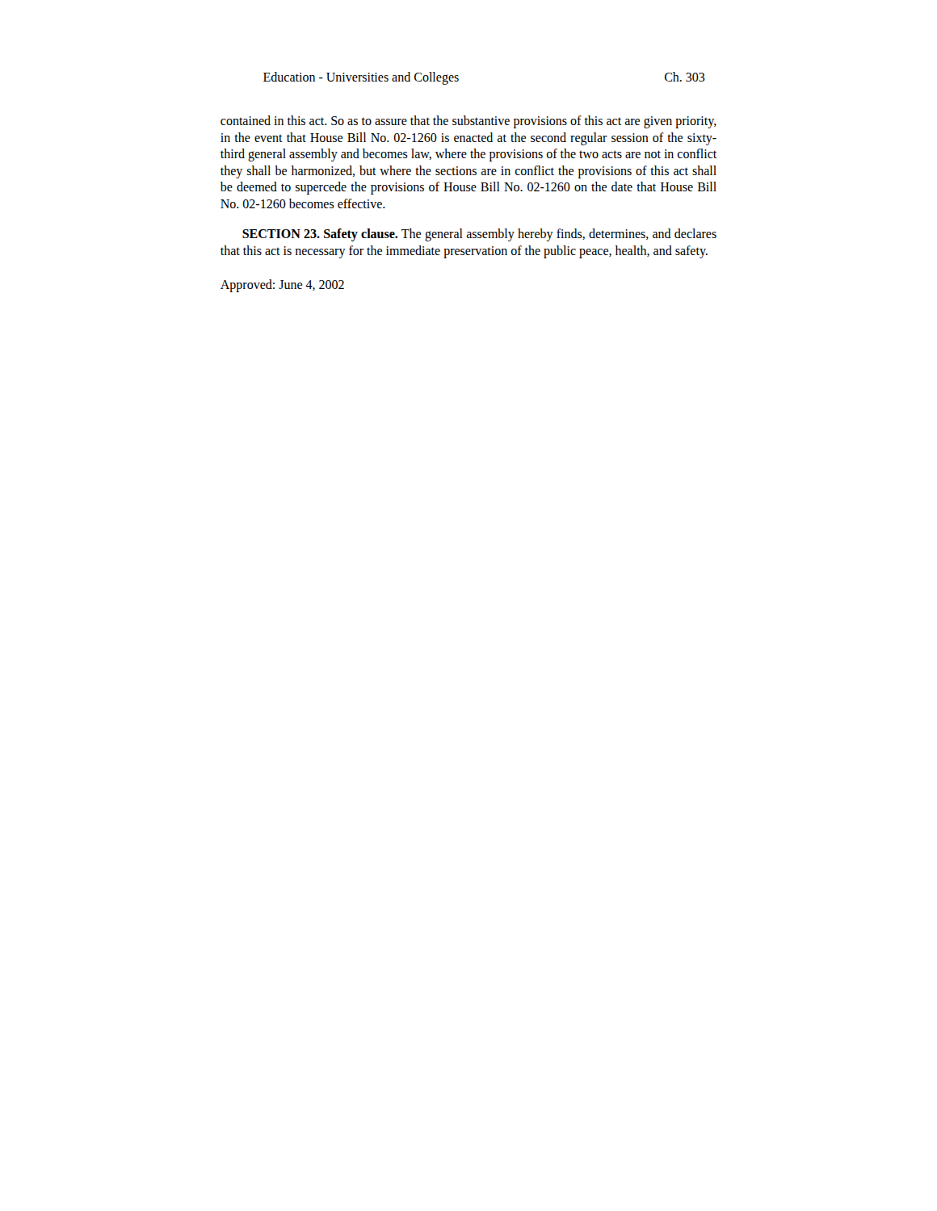Education - Universities and Colleges Ch. 303
contained in this act. So as to assure that the substantive provisions of this act are given priority, in the event that House Bill No. 02-1260 is enacted at the second regular session of the sixty-third general assembly and becomes law, where the provisions of the two acts are not in conflict they shall be harmonized, but where the sections are in conflict the provisions of this act shall be deemed to supercede the provisions of House Bill No. 02-1260 on the date that House Bill No. 02-1260 becomes effective.
SECTION 23. Safety clause. The general assembly hereby finds, determines, and declares that this act is necessary for the immediate preservation of the public peace, health, and safety.
Approved: June 4, 2002